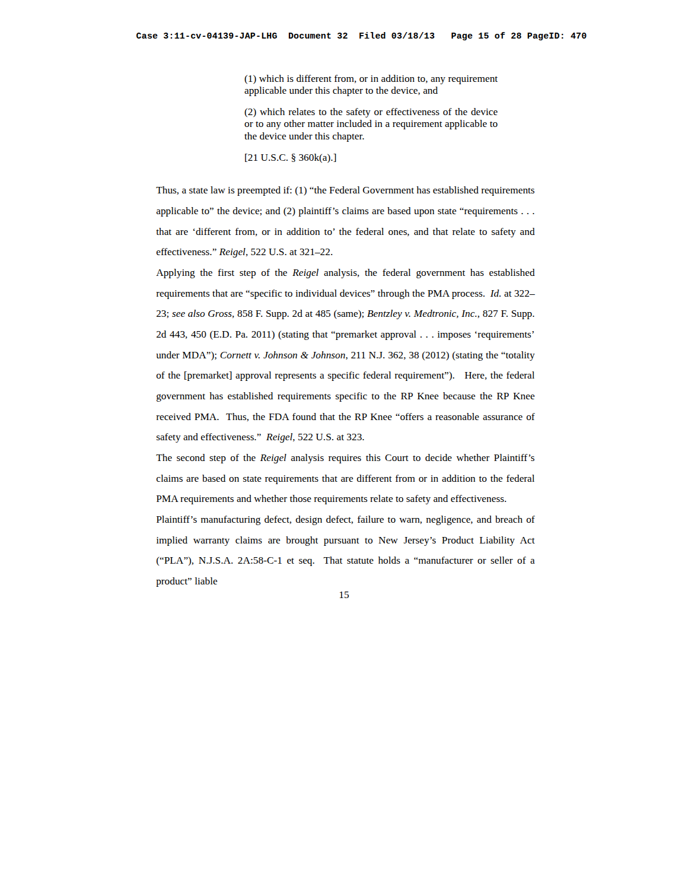Case 3:11-cv-04139-JAP-LHG Document 32 Filed 03/18/13 Page 15 of 28 PageID: 470
(1) which is different from, or in addition to, any requirement applicable under this chapter to the device, and
(2) which relates to the safety or effectiveness of the device or to any other matter included in a requirement applicable to the device under this chapter.
[21 U.S.C. § 360k(a).]
Thus, a state law is preempted if: (1) “the Federal Government has established requirements applicable to” the device; and (2) plaintiff’s claims are based upon state “requirements . . . that are ‘different from, or in addition to’ the federal ones, and that relate to safety and effectiveness.” Reigel, 522 U.S. at 321–22.
Applying the first step of the Reigel analysis, the federal government has established requirements that are “specific to individual devices” through the PMA process. Id. at 322–23; see also Gross, 858 F. Supp. 2d at 485 (same); Bentzley v. Medtronic, Inc., 827 F. Supp. 2d 443, 450 (E.D. Pa. 2011) (stating that “premarket approval . . . imposes ‘requirements’ under MDA”); Cornett v. Johnson & Johnson, 211 N.J. 362, 38 (2012) (stating the “totality of the [premarket] approval represents a specific federal requirement”). Here, the federal government has established requirements specific to the RP Knee because the RP Knee received PMA. Thus, the FDA found that the RP Knee “offers a reasonable assurance of safety and effectiveness.” Reigel, 522 U.S. at 323.
The second step of the Reigel analysis requires this Court to decide whether Plaintiff’s claims are based on state requirements that are different from or in addition to the federal PMA requirements and whether those requirements relate to safety and effectiveness.
Plaintiff’s manufacturing defect, design defect, failure to warn, negligence, and breach of implied warranty claims are brought pursuant to New Jersey’s Product Liability Act (“PLA”), N.J.S.A. 2A:58-C-1 et seq. That statute holds a “manufacturer or seller of a product” liable
15